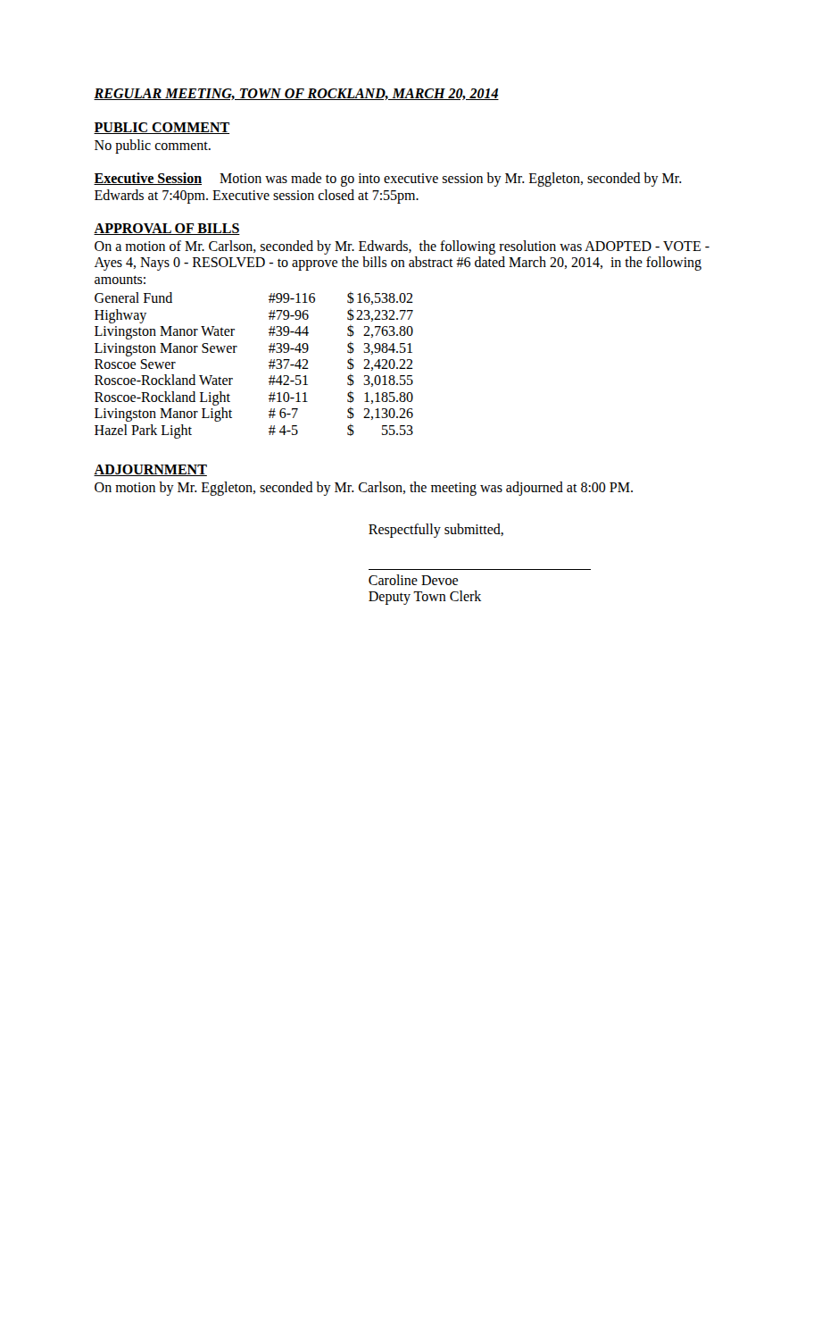REGULAR MEETING, TOWN OF ROCKLAND, MARCH 20, 2014
PUBLIC COMMENT
No public comment.
Executive Session Motion was made to go into executive session by Mr. Eggleton, seconded by Mr. Edwards at 7:40pm. Executive session closed at 7:55pm.
APPROVAL OF BILLS
On a motion of Mr. Carlson, seconded by Mr. Edwards, the following resolution was ADOPTED - VOTE - Ayes 4, Nays 0 - RESOLVED - to approve the bills on abstract #6 dated March 20, 2014, in the following amounts:
| General Fund | #99-116 | $ | 16,538.02 |
| Highway | #79-96 | $ | 23,232.77 |
| Livingston Manor Water | #39-44 | $ | 2,763.80 |
| Livingston Manor Sewer | #39-49 | $ | 3,984.51 |
| Roscoe Sewer | #37-42 | $ | 2,420.22 |
| Roscoe-Rockland Water | #42-51 | $ | 3,018.55 |
| Roscoe-Rockland Light | #10-11 | $ | 1,185.80 |
| Livingston Manor Light | # 6-7 | $ | 2,130.26 |
| Hazel Park Light | # 4-5 | $ | 55.53 |
ADJOURNMENT
On motion by Mr. Eggleton, seconded by Mr. Carlson, the meeting was adjourned at 8:00 PM.
Respectfully submitted,
Caroline Devoe
Deputy Town Clerk